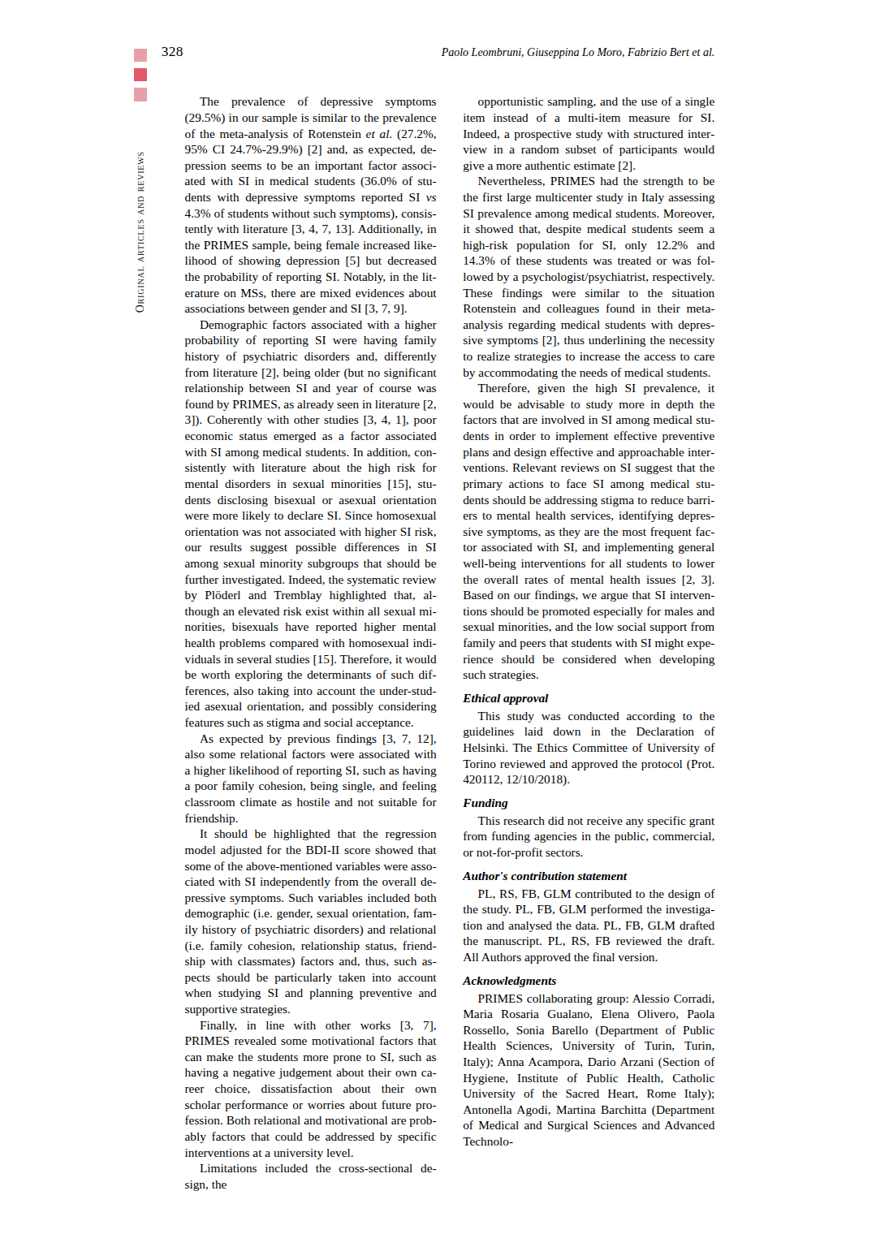Original articles and reviews
328
Paolo Leombruni, Giuseppina Lo Moro, Fabrizio Bert et al.
The prevalence of depressive symptoms (29.5%) in our sample is similar to the prevalence of the meta-analysis of Rotenstein et al. (27.2%, 95% CI 24.7%-29.9%) [2] and, as expected, depression seems to be an important factor associated with SI in medical students (36.0% of students with depressive symptoms reported SI vs 4.3% of students without such symptoms), consistently with literature [3, 4, 7, 13]. Additionally, in the PRIMES sample, being female increased likelihood of showing depression [5] but decreased the probability of reporting SI. Notably, in the literature on MSs, there are mixed evidences about associations between gender and SI [3, 7, 9].
Demographic factors associated with a higher probability of reporting SI were having family history of psychiatric disorders and, differently from literature [2], being older (but no significant relationship between SI and year of course was found by PRIMES, as already seen in literature [2, 3]). Coherently with other studies [3, 4, 1], poor economic status emerged as a factor associated with SI among medical students. In addition, consistently with literature about the high risk for mental disorders in sexual minorities [15], students disclosing bisexual or asexual orientation were more likely to declare SI. Since homosexual orientation was not associated with higher SI risk, our results suggest possible differences in SI among sexual minority subgroups that should be further investigated. Indeed, the systematic review by Plöderl and Tremblay highlighted that, although an elevated risk exist within all sexual minorities, bisexuals have reported higher mental health problems compared with homosexual individuals in several studies [15]. Therefore, it would be worth exploring the determinants of such differences, also taking into account the under-studied asexual orientation, and possibly considering features such as stigma and social acceptance.
As expected by previous findings [3, 7, 12], also some relational factors were associated with a higher likelihood of reporting SI, such as having a poor family cohesion, being single, and feeling classroom climate as hostile and not suitable for friendship.
It should be highlighted that the regression model adjusted for the BDI-II score showed that some of the above-mentioned variables were associated with SI independently from the overall depressive symptoms. Such variables included both demographic (i.e. gender, sexual orientation, family history of psychiatric disorders) and relational (i.e. family cohesion, relationship status, friendship with classmates) factors and, thus, such aspects should be particularly taken into account when studying SI and planning preventive and supportive strategies.
Finally, in line with other works [3, 7], PRIMES revealed some motivational factors that can make the students more prone to SI, such as having a negative judgement about their own career choice, dissatisfaction about their own scholar performance or worries about future profession. Both relational and motivational are probably factors that could be addressed by specific interventions at a university level.
Limitations included the cross-sectional design, the
opportunistic sampling, and the use of a single item instead of a multi-item measure for SI. Indeed, a prospective study with structured interview in a random subset of participants would give a more authentic estimate [2].
Nevertheless, PRIMES had the strength to be the first large multicenter study in Italy assessing SI prevalence among medical students. Moreover, it showed that, despite medical students seem a high-risk population for SI, only 12.2% and 14.3% of these students was treated or was followed by a psychologist/psychiatrist, respectively. These findings were similar to the situation Rotenstein and colleagues found in their meta-analysis regarding medical students with depressive symptoms [2], thus underlining the necessity to realize strategies to increase the access to care by accommodating the needs of medical students.
Therefore, given the high SI prevalence, it would be advisable to study more in depth the factors that are involved in SI among medical students in order to implement effective preventive plans and design effective and approachable interventions. Relevant reviews on SI suggest that the primary actions to face SI among medical students should be addressing stigma to reduce barriers to mental health services, identifying depressive symptoms, as they are the most frequent factor associated with SI, and implementing general well-being interventions for all students to lower the overall rates of mental health issues [2, 3]. Based on our findings, we argue that SI interventions should be promoted especially for males and sexual minorities, and the low social support from family and peers that students with SI might experience should be considered when developing such strategies.
Ethical approval
This study was conducted according to the guidelines laid down in the Declaration of Helsinki. The Ethics Committee of University of Torino reviewed and approved the protocol (Prot. 420112, 12/10/2018).
Funding
This research did not receive any specific grant from funding agencies in the public, commercial, or not-for-profit sectors.
Author's contribution statement
PL, RS, FB, GLM contributed to the design of the study. PL, FB, GLM performed the investigation and analysed the data. PL, FB, GLM drafted the manuscript. PL, RS, FB reviewed the draft. All Authors approved the final version.
Acknowledgments
PRIMES collaborating group: Alessio Corradi, Maria Rosaria Gualano, Elena Olivero, Paola Rossello, Sonia Barello (Department of Public Health Sciences, University of Turin, Turin, Italy); Anna Acampora, Dario Arzani (Section of Hygiene, Institute of Public Health, Catholic University of the Sacred Heart, Rome Italy); Antonella Agodi, Martina Barchitta (Department of Medical and Surgical Sciences and Advanced Technolo-